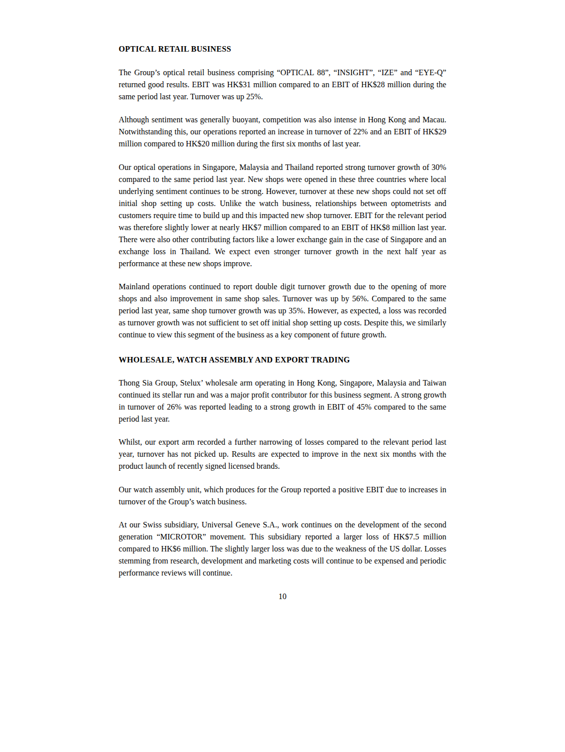OPTICAL RETAIL BUSINESS
The Group’s optical retail business comprising “OPTICAL 88”, “INSIGHT”, “IZE” and “EYE-Q” returned good results. EBIT was HK$31 million compared to an EBIT of HK$28 million during the same period last year. Turnover was up 25%.
Although sentiment was generally buoyant, competition was also intense in Hong Kong and Macau. Notwithstanding this, our operations reported an increase in turnover of 22% and an EBIT of HK$29 million compared to HK$20 million during the first six months of last year.
Our optical operations in Singapore, Malaysia and Thailand reported strong turnover growth of 30% compared to the same period last year. New shops were opened in these three countries where local underlying sentiment continues to be strong. However, turnover at these new shops could not set off initial shop setting up costs. Unlike the watch business, relationships between optometrists and customers require time to build up and this impacted new shop turnover. EBIT for the relevant period was therefore slightly lower at nearly HK$7 million compared to an EBIT of HK$8 million last year. There were also other contributing factors like a lower exchange gain in the case of Singapore and an exchange loss in Thailand. We expect even stronger turnover growth in the next half year as performance at these new shops improve.
Mainland operations continued to report double digit turnover growth due to the opening of more shops and also improvement in same shop sales. Turnover was up by 56%. Compared to the same period last year, same shop turnover growth was up 35%. However, as expected, a loss was recorded as turnover growth was not sufficient to set off initial shop setting up costs. Despite this, we similarly continue to view this segment of the business as a key component of future growth.
WHOLESALE, WATCH ASSEMBLY AND EXPORT TRADING
Thong Sia Group, Stelux’ wholesale arm operating in Hong Kong, Singapore, Malaysia and Taiwan continued its stellar run and was a major profit contributor for this business segment. A strong growth in turnover of 26% was reported leading to a strong growth in EBIT of 45% compared to the same period last year.
Whilst, our export arm recorded a further narrowing of losses compared to the relevant period last year, turnover has not picked up. Results are expected to improve in the next six months with the product launch of recently signed licensed brands.
Our watch assembly unit, which produces for the Group reported a positive EBIT due to increases in turnover of the Group’s watch business.
At our Swiss subsidiary, Universal Geneve S.A., work continues on the development of the second generation “MICROTOR” movement. This subsidiary reported a larger loss of HK$7.5 million compared to HK$6 million. The slightly larger loss was due to the weakness of the US dollar. Losses stemming from research, development and marketing costs will continue to be expensed and periodic performance reviews will continue.
10